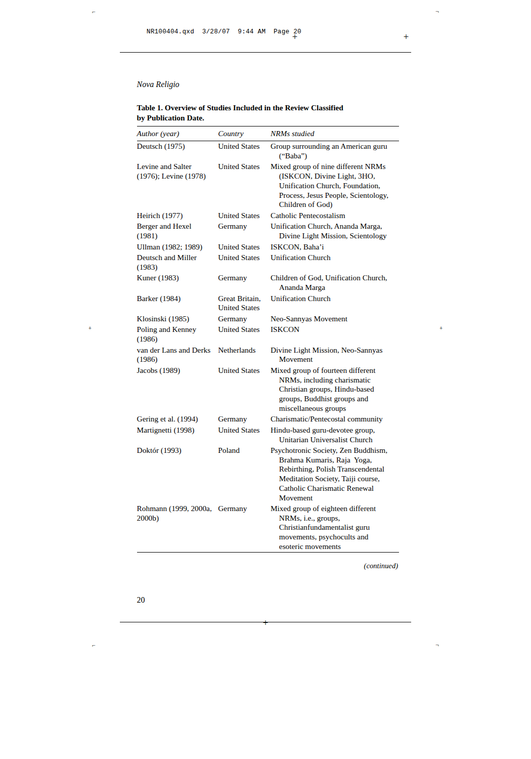⌐
¬
+
+
⌐
¬
NR100404.qxd 3/28/07 9:44 AM Page 20
+
+
Nova Religio
Table 1. Overview of Studies Included in the Review Classified
by Publication Date.
| Author (year) | Country | NRMs studied |
| --- | --- | --- |
| Deutsch (1975) | United States | Group surrounding an American guru (“Baba”) |
| Levine and Salter (1976); Levine (1978) | United States | Mixed group of nine different NRMs (ISKCON, Divine Light, 3HO, Unification Church, Foundation, Process, Jesus People, Scientology, Children of God) |
| Heirich (1977) | United States | Catholic Pentecostalism |
| Berger and Hexel (1981) | Germany | Unification Church, Ananda Marga, Divine Light Mission, Scientology |
| Ullman (1982; 1989) | United States | ISKCON, Baha’i |
| Deutsch and Miller (1983) | United States | Unification Church |
| Kuner (1983) | Germany | Children of God, Unification Church, Ananda Marga |
| Barker (1984) | Great Britain, United States | Unification Church |
| Klosinski (1985) | Germany | Neo-Sannyas Movement |
| Poling and Kenney (1986) | United States | ISKCON |
| van der Lans and Derks (1986) | Netherlands | Divine Light Mission, Neo-Sannyas Movement |
| Jacobs (1989) | United States | Mixed group of fourteen different NRMs, including charismatic Christian groups, Hindu-based groups, Buddhist groups and miscellaneous groups |
| Gering et al. (1994) | Germany | Charismatic/Pentecostal community |
| Martignetti (1998) | United States | Hindu-based guru-devotee group, Unitarian Universalist Church |
| Doktór (1993) | Poland | Psychotronic Society, Zen Buddhism, Brahma Kumaris, Raja Yoga, Rebirthing, Polish Transcendental Meditation Society, Taiji course, Catholic Charismatic Renewal Movement |
| Rohmann (1999, 2000a, 2000b) | Germany | Mixed group of eighteen different NRMs, i.e., groups, Christianfundamentalist guru movements, psychocults and esoteric movements |
(continued)
20
+